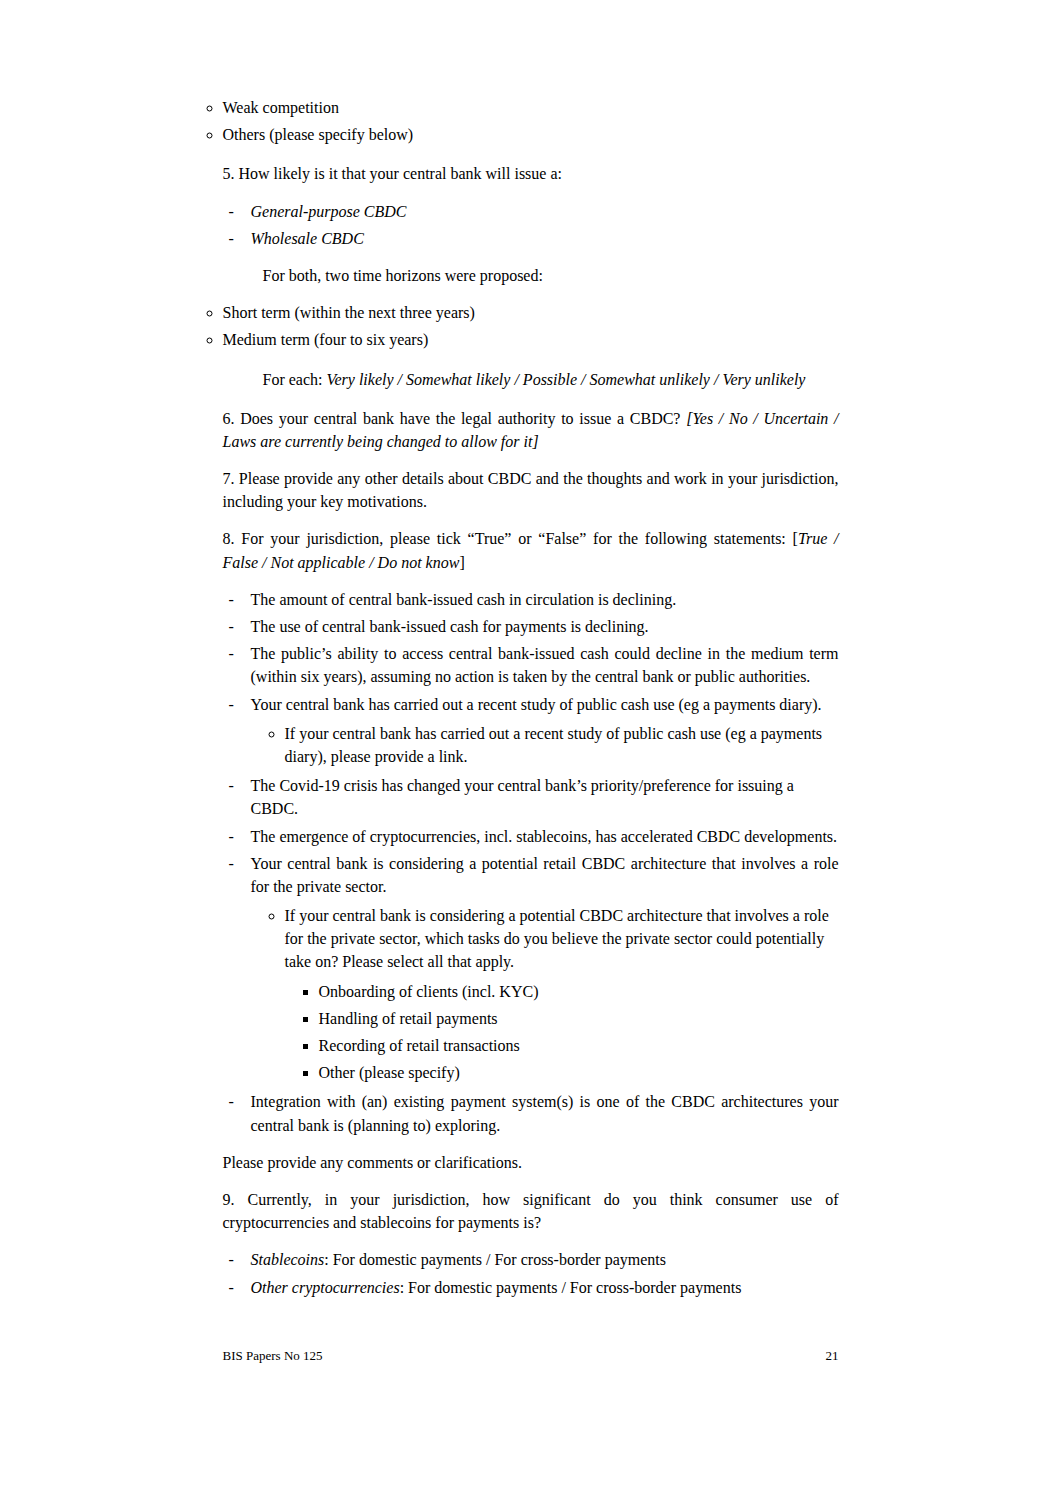Weak competition
Others (please specify below)
5. How likely is it that your central bank will issue a:
General-purpose CBDC
Wholesale CBDC
For both, two time horizons were proposed:
Short term (within the next three years)
Medium term (four to six years)
For each: Very likely / Somewhat likely / Possible / Somewhat unlikely / Very unlikely
6. Does your central bank have the legal authority to issue a CBDC? [Yes / No / Uncertain / Laws are currently being changed to allow for it]
7. Please provide any other details about CBDC and the thoughts and work in your jurisdiction, including your key motivations.
8. For your jurisdiction, please tick “True” or “False” for the following statements: [True / False / Not applicable / Do not know]
The amount of central bank-issued cash in circulation is declining.
The use of central bank-issued cash for payments is declining.
The public’s ability to access central bank-issued cash could decline in the medium term (within six years), assuming no action is taken by the central bank or public authorities.
Your central bank has carried out a recent study of public cash use (eg a payments diary).
If your central bank has carried out a recent study of public cash use (eg a payments diary), please provide a link.
The Covid-19 crisis has changed your central bank’s priority/preference for issuing a CBDC.
The emergence of cryptocurrencies, incl. stablecoins, has accelerated CBDC developments.
Your central bank is considering a potential retail CBDC architecture that involves a role for the private sector.
If your central bank is considering a potential CBDC architecture that involves a role for the private sector, which tasks do you believe the private sector could potentially take on? Please select all that apply.
Onboarding of clients (incl. KYC)
Handling of retail payments
Recording of retail transactions
Other (please specify)
Integration with (an) existing payment system(s) is one of the CBDC architectures your central bank is (planning to) exploring.
Please provide any comments or clarifications.
9. Currently, in your jurisdiction, how significant do you think consumer use of cryptocurrencies and stablecoins for payments is?
Stablecoins: For domestic payments / For cross-border payments
Other cryptocurrencies: For domestic payments / For cross-border payments
BIS Papers No 125
21